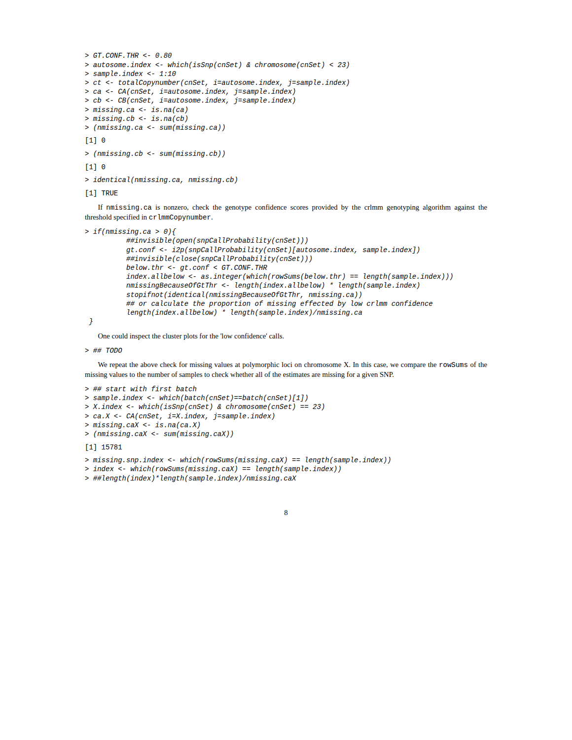> GT.CONF.THR <- 0.80
> autosome.index <- which(isSnp(cnSet) & chromosome(cnSet) < 23)
> sample.index <- 1:10
> ct <- totalCopynumber(cnSet, i=autosome.index, j=sample.index)
> ca <- CA(cnSet, i=autosome.index, j=sample.index)
> cb <- CB(cnSet, i=autosome.index, j=sample.index)
> missing.ca <- is.na(ca)
> missing.cb <- is.na(cb)
> (nmissing.ca <- sum(missing.ca))
[1] 0
> (nmissing.cb <- sum(missing.cb))
[1] 0
> identical(nmissing.ca, nmissing.cb)
[1] TRUE
If nmissing.ca is nonzero, check the genotype confidence scores provided by the crlmm genotyping algorithm against the threshold specified in crlmmCopynumber.
> if(nmissing.ca > 0){
          ##invisible(open(snpCallProbability(cnSet)))
          gt.conf <- i2p(snpCallProbability(cnSet)[autosome.index, sample.index])
          ##invisible(close(snpCallProbability(cnSet)))
          below.thr <- gt.conf < GT.CONF.THR
          index.allbelow <- as.integer(which(rowSums(below.thr) == length(sample.index)))
          nmissingBecauseOfGtThr <- length(index.allbelow) * length(sample.index)
          stopifnot(identical(nmissingBecauseOfGtThr, nmissing.ca))
          ## or calculate the proportion of missing effected by low crlmm confidence
          length(index.allbelow) * length(sample.index)/nmissing.ca
 }
One could inspect the cluster plots for the 'low confidence' calls.
> ## TODO
We repeat the above check for missing values at polymorphic loci on chromosome X. In this case, we compare the rowSums of the missing values to the number of samples to check whether all of the estimates are missing for a given SNP.
> ## start with first batch
> sample.index <- which(batch(cnSet)==batch(cnSet)[1])
> X.index <- which(isSnp(cnSet) & chromosome(cnSet) == 23)
> ca.X <- CA(cnSet, i=X.index, j=sample.index)
> missing.caX <- is.na(ca.X)
> (nmissing.caX <- sum(missing.caX))
[1] 15781
> missing.snp.index <- which(rowSums(missing.caX) == length(sample.index))
> index <- which(rowSums(missing.caX) == length(sample.index))
> ##length(index)*length(sample.index)/nmissing.caX
8